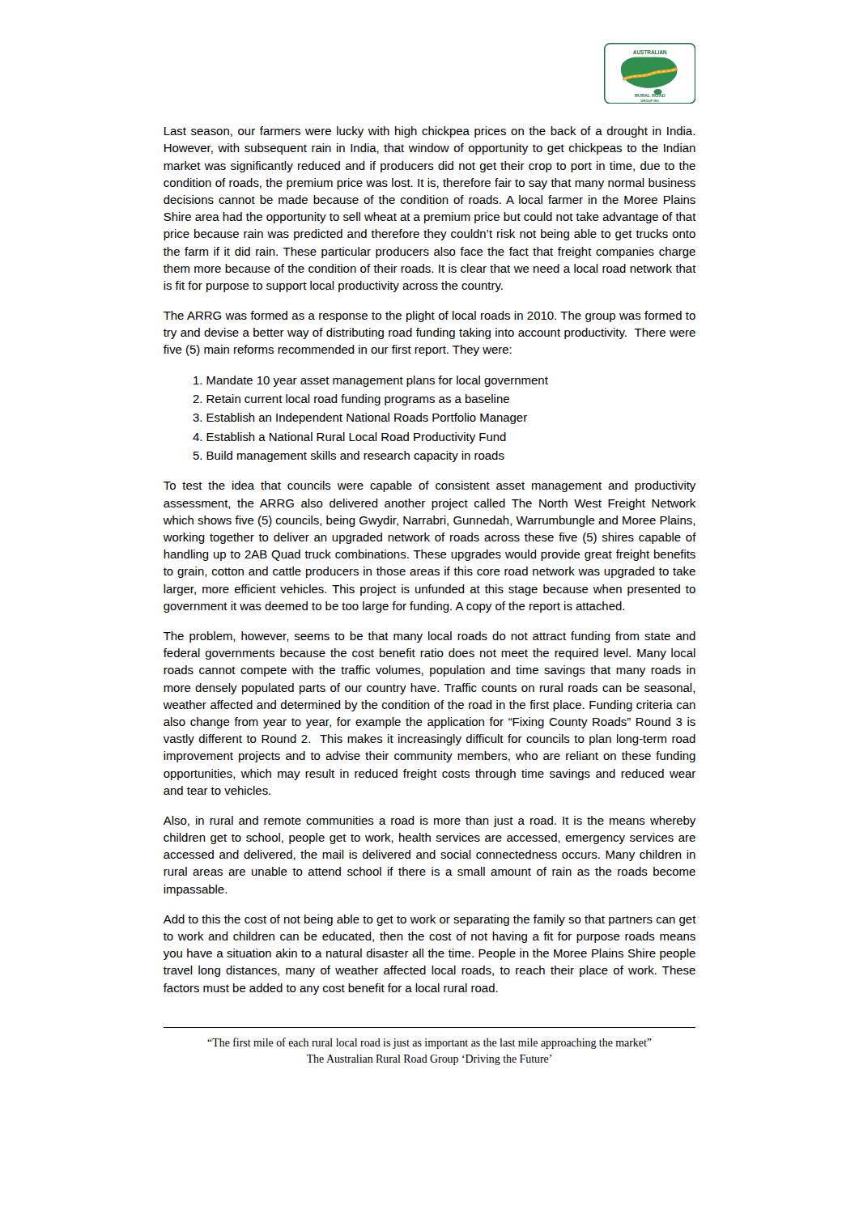AUSTRALIAN RURAL ROAD GROUP INC
Last season, our farmers were lucky with high chickpea prices on the back of a drought in India. However, with subsequent rain in India, that window of opportunity to get chickpeas to the Indian market was significantly reduced and if producers did not get their crop to port in time, due to the condition of roads, the premium price was lost. It is, therefore fair to say that many normal business decisions cannot be made because of the condition of roads. A local farmer in the Moree Plains Shire area had the opportunity to sell wheat at a premium price but could not take advantage of that price because rain was predicted and therefore they couldn’t risk not being able to get trucks onto the farm if it did rain. These particular producers also face the fact that freight companies charge them more because of the condition of their roads. It is clear that we need a local road network that is fit for purpose to support local productivity across the country.
The ARRG was formed as a response to the plight of local roads in 2010. The group was formed to try and devise a better way of distributing road funding taking into account productivity. There were five (5) main reforms recommended in our first report. They were:
Mandate 10 year asset management plans for local government
Retain current local road funding programs as a baseline
Establish an Independent National Roads Portfolio Manager
Establish a National Rural Local Road Productivity Fund
Build management skills and research capacity in roads
To test the idea that councils were capable of consistent asset management and productivity assessment, the ARRG also delivered another project called The North West Freight Network which shows five (5) councils, being Gwydir, Narrabri, Gunnedah, Warrumbungle and Moree Plains, working together to deliver an upgraded network of roads across these five (5) shires capable of handling up to 2AB Quad truck combinations. These upgrades would provide great freight benefits to grain, cotton and cattle producers in those areas if this core road network was upgraded to take larger, more efficient vehicles. This project is unfunded at this stage because when presented to government it was deemed to be too large for funding. A copy of the report is attached.
The problem, however, seems to be that many local roads do not attract funding from state and federal governments because the cost benefit ratio does not meet the required level. Many local roads cannot compete with the traffic volumes, population and time savings that many roads in more densely populated parts of our country have. Traffic counts on rural roads can be seasonal, weather affected and determined by the condition of the road in the first place. Funding criteria can also change from year to year, for example the application for “Fixing County Roads” Round 3 is vastly different to Round 2. This makes it increasingly difficult for councils to plan long-term road improvement projects and to advise their community members, who are reliant on these funding opportunities, which may result in reduced freight costs through time savings and reduced wear and tear to vehicles.
Also, in rural and remote communities a road is more than just a road. It is the means whereby children get to school, people get to work, health services are accessed, emergency services are accessed and delivered, the mail is delivered and social connectedness occurs. Many children in rural areas are unable to attend school if there is a small amount of rain as the roads become impassable.
Add to this the cost of not being able to get to work or separating the family so that partners can get to work and children can be educated, then the cost of not having a fit for purpose roads means you have a situation akin to a natural disaster all the time. People in the Moree Plains Shire people travel long distances, many of weather affected local roads, to reach their place of work. These factors must be added to any cost benefit for a local rural road.
“The first mile of each rural local road is just as important as the last mile approaching the market”
The Australian Rural Road Group ‘Driving the Future’